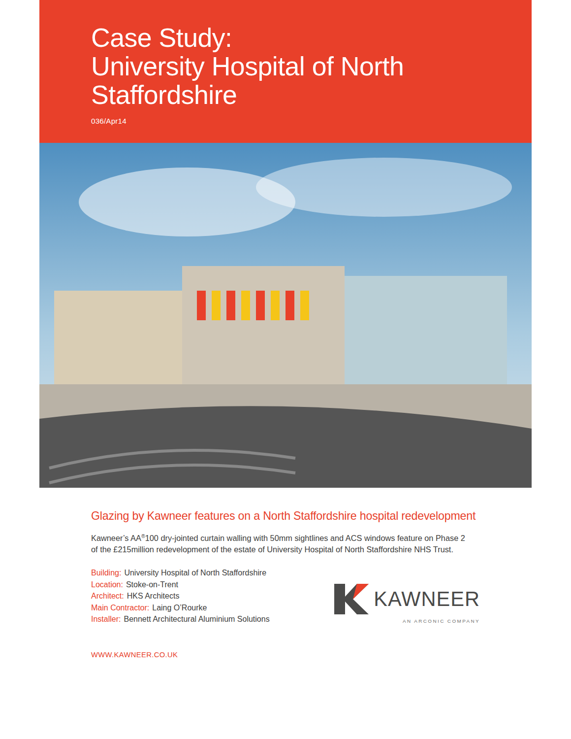Case Study:University Hospital of North Staffordshire
036/Apr14
Glazing by Kawneer features on a North Staffordshire hospital redevelopment
Kawneer’s AA®100 dry-jointed curtain walling with 50mm sightlines and ACS windows feature on Phase 2 of the £215million redevelopment of the estate of University Hospital of North Staffordshire NHS Trust.
Building:
University Hospital of North Staffordshire
Location:
Stoke-on-Trent
Architect:
HKS Architects
Main Contractor:
Laing O’Rourke
Installer:
Bennett Architectural Aluminium Solutions
KAWNEER
An Arconic Company
WWW.KAWNEER.CO.UK